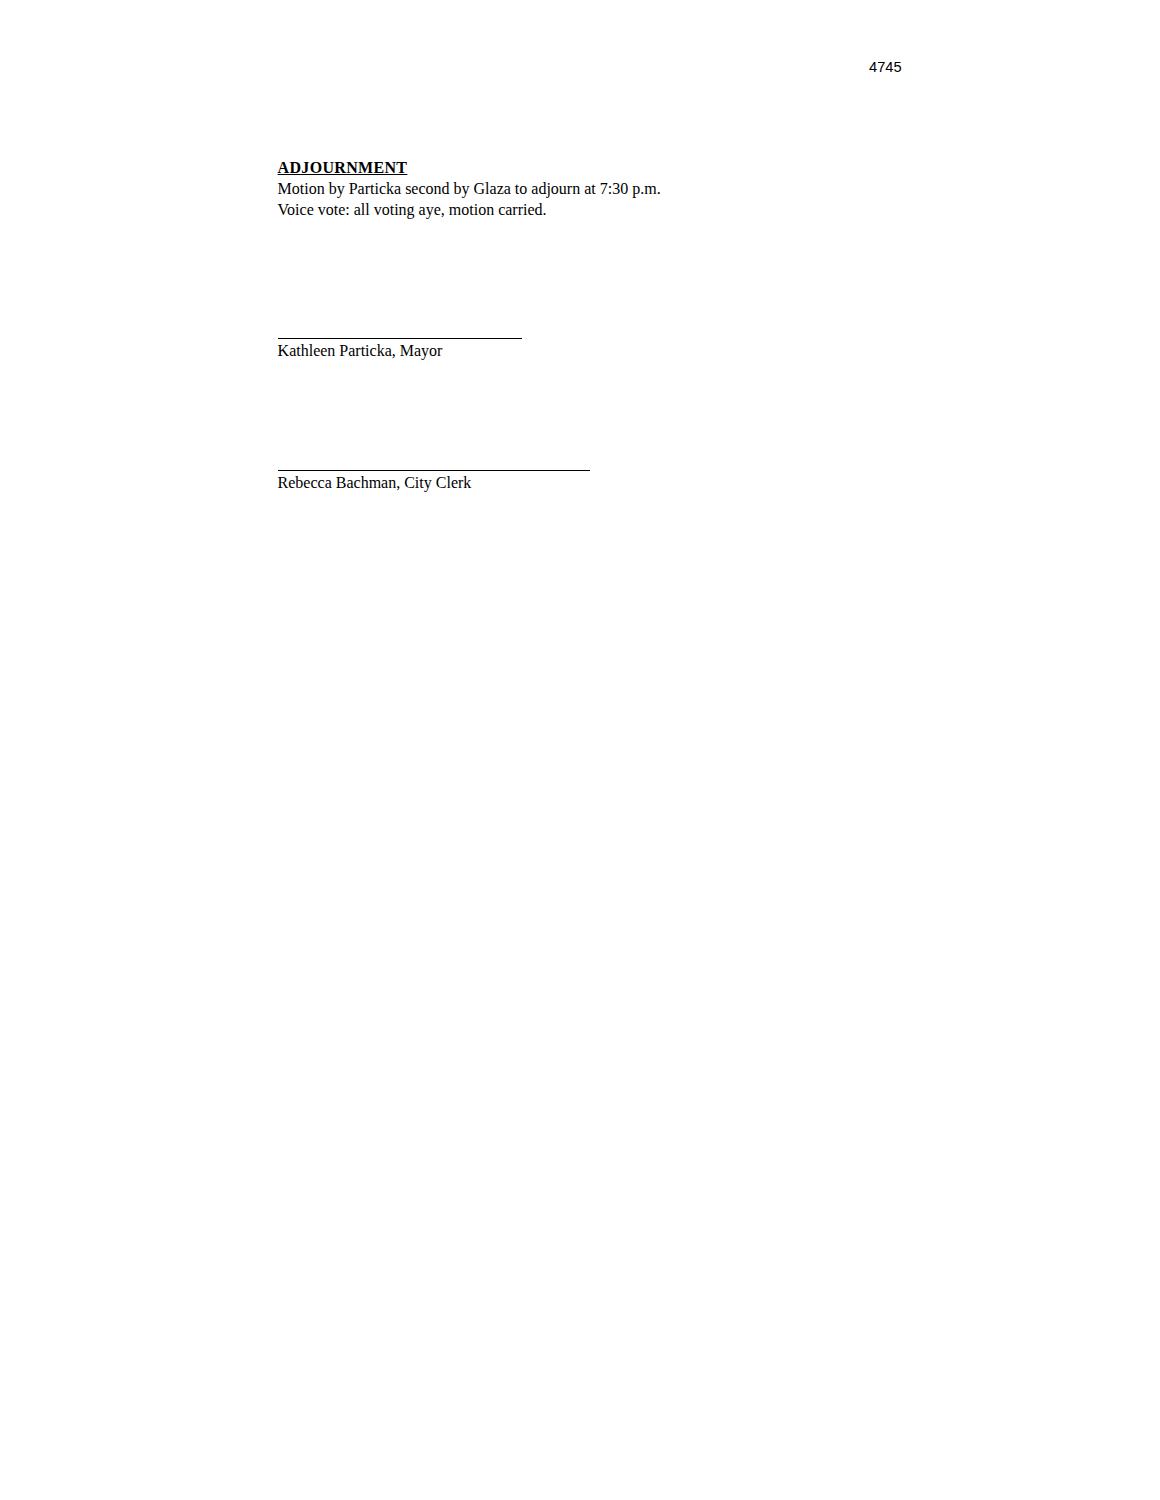4745
ADJOURNMENT
Motion by Particka second by Glaza to adjourn at 7:30 p.m.
Voice vote: all voting aye, motion carried.
Kathleen Particka, Mayor
Rebecca Bachman, City Clerk